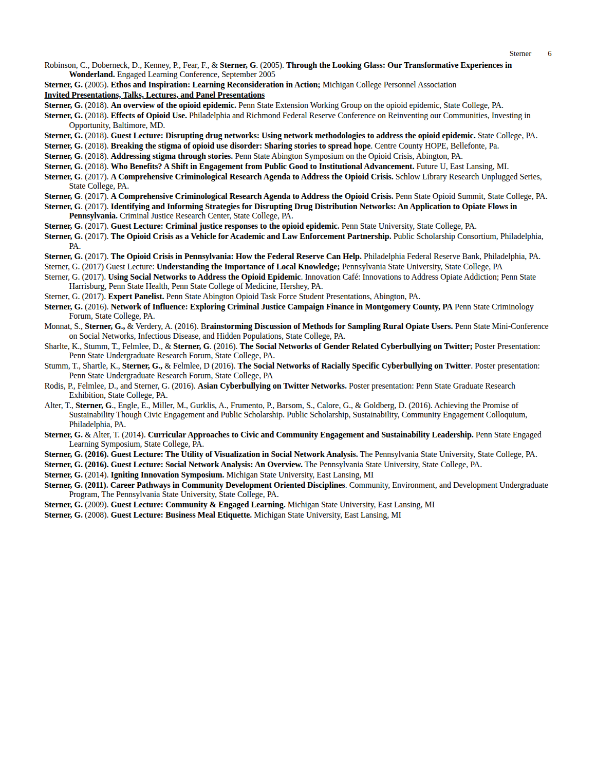Sterner6
Robinson, C., Doberneck, D., Kenney, P., Fear, F., & Sterner, G. (2005). Through the Looking Glass: Our Transformative Experiences in Wonderland. Engaged Learning Conference, September 2005
Sterner, G. (2005). Ethos and Inspiration: Learning Reconsideration in Action; Michigan College Personnel Association
Invited Presentations, Talks, Lectures, and Panel Presentations
Sterner, G. (2018). An overview of the opioid epidemic. Penn State Extension Working Group on the opioid epidemic, State College, PA.
Sterner, G. (2018). Effects of Opioid Use. Philadelphia and Richmond Federal Reserve Conference on Reinventing our Communities, Investing in Opportunity, Baltimore, MD.
Sterner, G. (2018). Guest Lecture: Disrupting drug networks: Using network methodologies to address the opioid epidemic. State College, PA.
Sterner, G. (2018). Breaking the stigma of opioid use disorder: Sharing stories to spread hope. Centre County HOPE, Bellefonte, Pa.
Sterner, G. (2018). Addressing stigma through stories. Penn State Abington Symposium on the Opioid Crisis, Abington, PA.
Sterner, G. (2018). Who Benefits? A Shift in Engagement from Public Good to Institutional Advancement. Future U, East Lansing, MI.
Sterner, G. (2017). A Comprehensive Criminological Research Agenda to Address the Opioid Crisis. Schlow Library Research Unplugged Series, State College, PA.
Sterner, G. (2017). A Comprehensive Criminological Research Agenda to Address the Opioid Crisis. Penn State Opioid Summit, State College, PA.
Sterner, G. (2017). Identifying and Informing Strategies for Disrupting Drug Distribution Networks: An Application to Opiate Flows in Pennsylvania. Criminal Justice Research Center, State College, PA.
Sterner, G. (2017). Guest Lecture: Criminal justice responses to the opioid epidemic. Penn State University, State College, PA.
Sterner, G. (2017). The Opioid Crisis as a Vehicle for Academic and Law Enforcement Partnership. Public Scholarship Consortium, Philadelphia, PA.
Sterner, G. (2017). The Opioid Crisis in Pennsylvania: How the Federal Reserve Can Help. Philadelphia Federal Reserve Bank, Philadelphia, PA.
Sterner, G. (2017) Guest Lecture: Understanding the Importance of Local Knowledge; Pennsylvania State University, State College, PA
Sterner, G. (2017). Using Social Networks to Address the Opioid Epidemic. Innovation Café: Innovations to Address Opiate Addiction; Penn State Harrisburg, Penn State Health, Penn State College of Medicine, Hershey, PA.
Sterner, G. (2017). Expert Panelist. Penn State Abington Opioid Task Force Student Presentations, Abington, PA.
Sterner, G. (2016). Network of Influence: Exploring Criminal Justice Campaign Finance in Montgomery County, PA Penn State Criminology Forum, State College, PA.
Monnat, S., Sterner, G., & Verdery, A. (2016). Brainstorming Discussion of Methods for Sampling Rural Opiate Users. Penn State Mini-Conference on Social Networks, Infectious Disease, and Hidden Populations, State College, PA.
Sharlte, K., Stumm, T., Felmlee, D., & Sterner, G. (2016). The Social Networks of Gender Related Cyberbullying on Twitter; Poster Presentation: Penn State Undergraduate Research Forum, State College, PA.
Stumm, T., Shartle, K., Sterner, G., & Felmlee, D (2016). The Social Networks of Racially Specific Cyberbullying on Twitter. Poster presentation: Penn State Undergraduate Research Forum, State College, PA
Rodis, P., Felmlee, D., and Sterner, G. (2016). Asian Cyberbullying on Twitter Networks. Poster presentation: Penn State Graduate Research Exhibition, State College, PA.
Alter, T., Sterner, G., Engle, E., Miller, M., Gurklis, A., Frumento, P., Barsom, S., Calore, G., & Goldberg, D. (2016). Achieving the Promise of Sustainability Though Civic Engagement and Public Scholarship. Public Scholarship, Sustainability, Community Engagement Colloquium, Philadelphia, PA.
Sterner, G. & Alter, T. (2014). Curricular Approaches to Civic and Community Engagement and Sustainability Leadership. Penn State Engaged Learning Symposium, State College, PA.
Sterner, G. (2016). Guest Lecture: The Utility of Visualization in Social Network Analysis. The Pennsylvania State University, State College, PA.
Sterner, G. (2016). Guest Lecture: Social Network Analysis: An Overview. The Pennsylvania State University, State College, PA.
Sterner, G. (2014). Igniting Innovation Symposium. Michigan State University, East Lansing, MI
Sterner, G. (2011). Career Pathways in Community Development Oriented Disciplines. Community, Environment, and Development Undergraduate Program, The Pennsylvania State University, State College, PA.
Sterner, G. (2009). Guest Lecture: Community & Engaged Learning. Michigan State University, East Lansing, MI
Sterner, G. (2008). Guest Lecture: Business Meal Etiquette. Michigan State University, East Lansing, MI